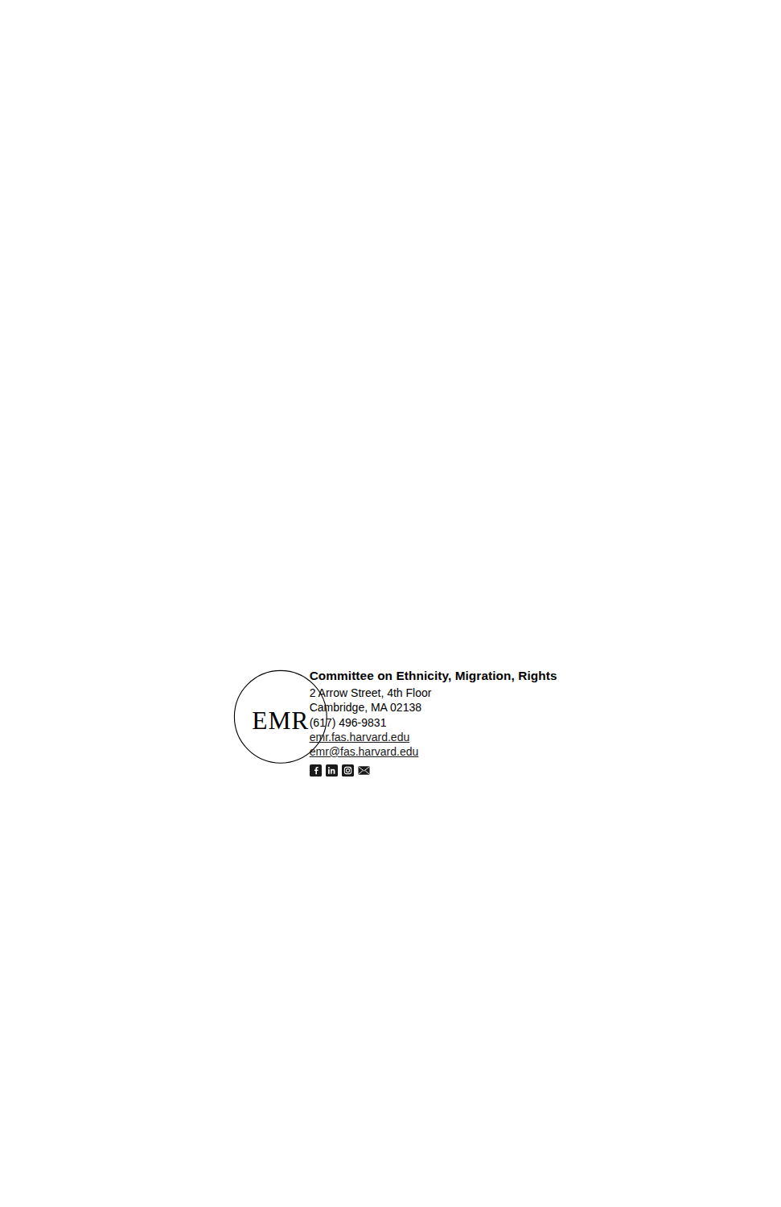EMR
Committee on Ethnicity, Migration, Rights
2 Arrow Street, 4th Floor
Cambridge, MA 02138
(617) 496-9831
emr.fas.harvard.edu
emr@fas.harvard.edu